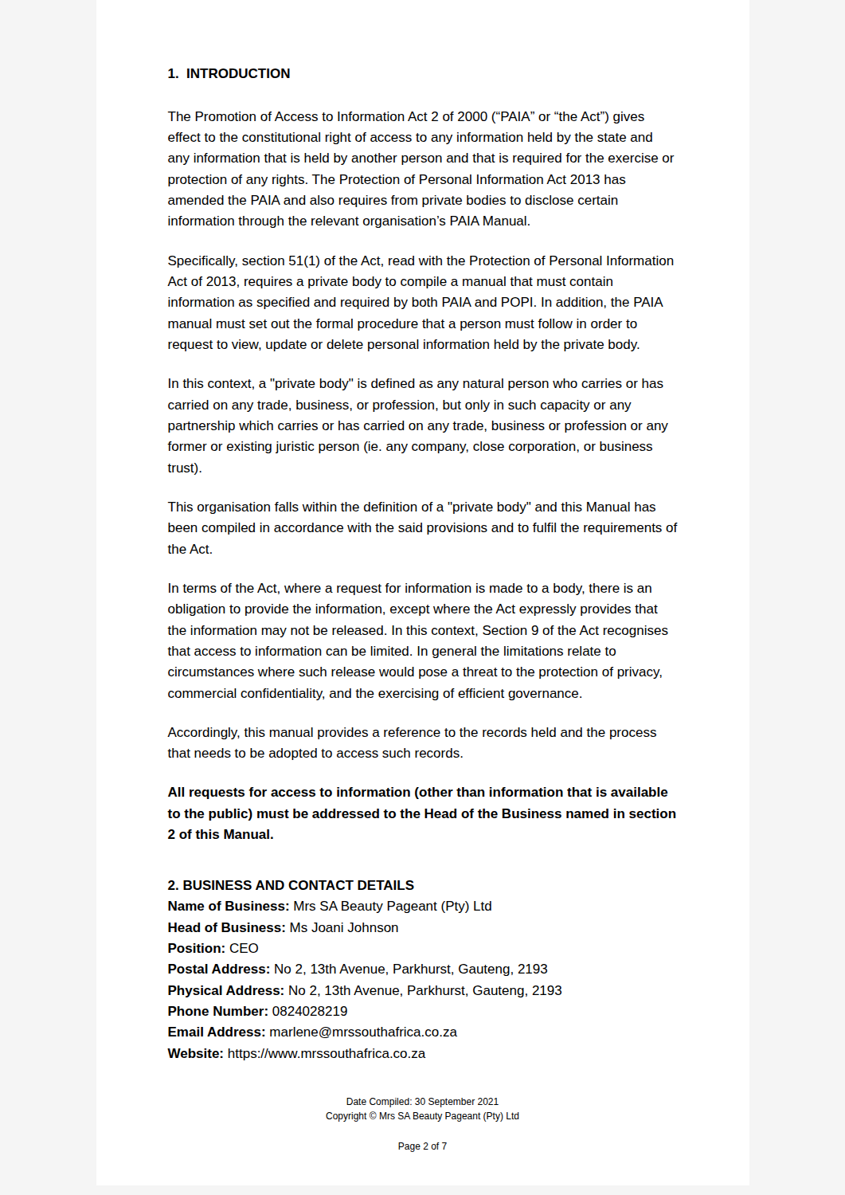1. INTRODUCTION
The Promotion of Access to Information Act 2 of 2000 (“PAIA” or “the Act”) gives effect to the constitutional right of access to any information held by the state and any information that is held by another person and that is required for the exercise or protection of any rights. The Protection of Personal Information Act 2013 has amended the PAIA and also requires from private bodies to disclose certain information through the relevant organisation’s PAIA Manual.
Specifically, section 51(1) of the Act, read with the Protection of Personal Information Act of 2013, requires a private body to compile a manual that must contain information as specified and required by both PAIA and POPI. In addition, the PAIA manual must set out the formal procedure that a person must follow in order to request to view, update or delete personal information held by the private body.
In this context, a "private body" is defined as any natural person who carries or has carried on any trade, business, or profession, but only in such capacity or any partnership which carries or has carried on any trade, business or profession or any former or existing juristic person (ie. any company, close corporation, or business trust).
This organisation falls within the definition of a "private body" and this Manual has been compiled in accordance with the said provisions and to fulfil the requirements of the Act.
In terms of the Act, where a request for information is made to a body, there is an obligation to provide the information, except where the Act expressly provides that the information may not be released. In this context, Section 9 of the Act recognises that access to information can be limited. In general the limitations relate to circumstances where such release would pose a threat to the protection of privacy, commercial confidentiality, and the exercising of efficient governance.
Accordingly, this manual provides a reference to the records held and the process that needs to be adopted to access such records.
All requests for access to information (other than information that is available to the public) must be addressed to the Head of the Business named in section 2 of this Manual.
2. BUSINESS AND CONTACT DETAILS
Name of Business: Mrs SA Beauty Pageant (Pty) Ltd
Head of Business: Ms Joani Johnson
Position: CEO
Postal Address: No 2, 13th Avenue, Parkhurst, Gauteng, 2193
Physical Address: No 2, 13th Avenue, Parkhurst, Gauteng, 2193
Phone Number: 0824028219
Email Address: marlene@mrssouthafrica.co.za
Website: https://www.mrssouthafrica.co.za
Date Compiled: 30 September 2021
Copyright © Mrs SA Beauty Pageant (Pty) Ltd
Page 2 of 7